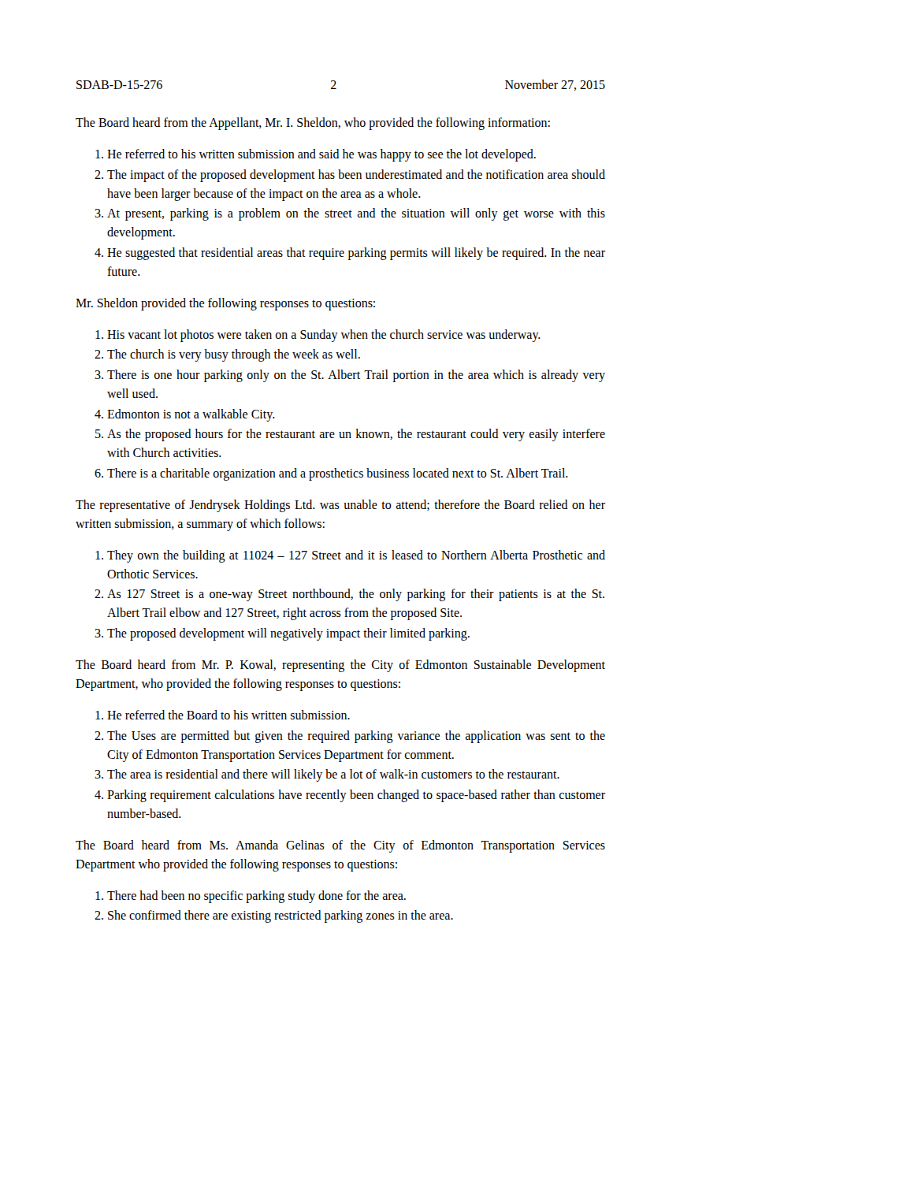SDAB-D-15-276 2 November 27, 2015
The Board heard from the Appellant, Mr. I. Sheldon, who provided the following information:
He referred to his written submission and said he was happy to see the lot developed.
The impact of the proposed development has been underestimated and the notification area should have been larger because of the impact on the area as a whole.
At present, parking is a problem on the street and the situation will only get worse with this development.
He suggested that residential areas that require parking permits will likely be required. In the near future.
Mr. Sheldon provided the following responses to questions:
His vacant lot photos were taken on a Sunday when the church service was underway.
The church is very busy through the week as well.
There is one hour parking only on the St. Albert Trail portion in the area which is already very well used.
Edmonton is not a walkable City.
As the proposed hours for the restaurant are un known, the restaurant could very easily interfere with Church activities.
There is a charitable organization and a prosthetics business located next to St. Albert Trail.
The representative of Jendrysek Holdings Ltd. was unable to attend; therefore the Board relied on her written submission, a summary of which follows:
They own the building at 11024 – 127 Street and it is leased to Northern Alberta Prosthetic and Orthotic Services.
As 127 Street is a one-way Street northbound, the only parking for their patients is at the St. Albert Trail elbow and 127 Street, right across from the proposed Site.
The proposed development will negatively impact their limited parking.
The Board heard from Mr. P. Kowal, representing the City of Edmonton Sustainable Development Department, who provided the following responses to questions:
He referred the Board to his written submission.
The Uses are permitted but given the required parking variance the application was sent to the City of Edmonton Transportation Services Department for comment.
The area is residential and there will likely be a lot of walk-in customers to the restaurant.
Parking requirement calculations have recently been changed to space-based rather than customer number-based.
The Board heard from Ms. Amanda Gelinas of the City of Edmonton Transportation Services Department who provided the following responses to questions:
There had been no specific parking study done for the area.
She confirmed there are existing restricted parking zones in the area.